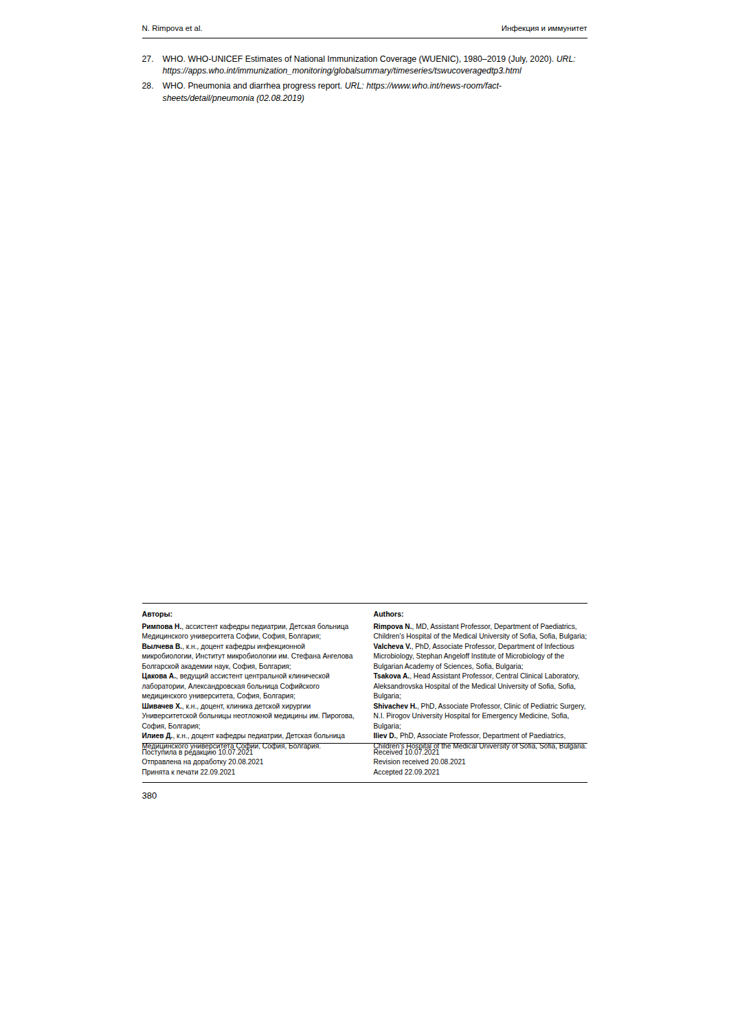N. Rimpova et al. Инфекция и иммунитет
27. WHO. WHO-UNICEF Estimates of National Immunization Coverage (WUENIC), 1980–2019 (July, 2020). URL: https://apps.who.int/immunization_monitoring/globalsummary/timeseries/tswucoveragedtp3.html
28. WHO. Pneumonia and diarrhea progress report. URL: https://www.who.int/news-room/fact-sheets/detail/pneumonia (02.08.2019)
Авторы:
Римпова Н., ассистент кафедры педиатрии, Детская больница Медицинского университета Софии, София, Болгария;
Вылчева В., к.н., доцент кафедры инфекционной микробиологии, Институт микробиологии им. Стефана Ангелова Болгарской академии наук, София, Болгария;
Цакова А., ведущий ассистент центральной клинической лаборатории, Александровская больница Софийского медицинского университета, София, Болгария;
Шивачев Х., к.н., доцент, клиника детской хирургии Университетской больницы неотложной медицины им. Пирогова, София, Болгария;
Илиев Д., к.н., доцент кафедры педиатрии, Детская больница Медицинского университета Софии, София, Болгария.
Authors:
Rimpova N., MD, Assistant Professor, Department of Paediatrics, Children's Hospital of the Medical University of Sofia, Sofia, Bulgaria;
Valcheva V., PhD, Associate Professor, Department of Infectious Microbiology, Stephan Angeloff Institute of Microbiology of the Bulgarian Academy of Sciences, Sofia, Bulgaria;
Tsakova A., Head Assistant Professor, Central Clinical Laboratory, Aleksandrovska Hospital of the Medical University of Sofia, Sofia, Bulgaria;
Shivachev H., PhD, Associate Professor, Clinic of Pediatric Surgery, N.I. Pirogov University Hospital for Emergency Medicine, Sofia, Bulgaria;
Iliev D., PhD, Associate Professor, Department of Paediatrics, Children's Hospital of the Medical University of Sofia, Sofia, Bulgaria.
Поступила в редакцию 10.07.2021
Отправлена на доработку 20.08.2021
Принята к печати 22.09.2021
Received 10.07.2021
Revision received 20.08.2021
Accepted 22.09.2021
380